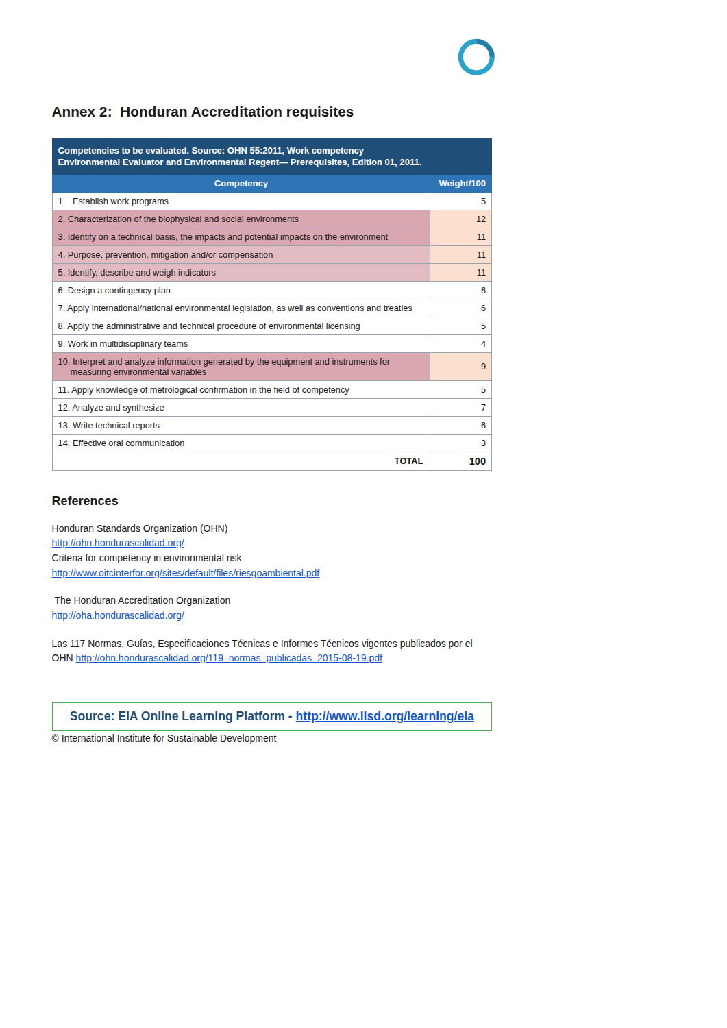Annex 2: Honduran Accreditation requisites
| Competencies to be evaluated. Source: OHN 55:2011, Work competency Environmental Evaluator and Environmental Regent— Prerequisites, Edition 01, 2011. |
| --- |
| Competency | Weight/100 |
| 1. Establish work programs | 5 |
| 2. Characterization of the biophysical and social environments | 12 |
| 3. Identify on a technical basis, the impacts and potential impacts on the environment | 11 |
| 4. Purpose, prevention, mitigation and/or compensation | 11 |
| 5. Identify, describe and weigh indicators | 11 |
| 6. Design a contingency plan | 6 |
| 7. Apply international/national environmental legislation, as well as conventions and treaties | 6 |
| 8. Apply the administrative and technical procedure of environmental licensing | 5 |
| 9. Work in multidisciplinary teams | 4 |
| 10. Interpret and analyze information generated by the equipment and instruments for measuring environmental variables | 9 |
| 11. Apply knowledge of metrological confirmation in the field of competency | 5 |
| 12. Analyze and synthesize | 7 |
| 13. Write technical reports | 6 |
| 14. Effective oral communication | 3 |
| TOTAL | 100 |
References
Honduran Standards Organization (OHN)
http://ohn.hondurascalidad.org/
Criteria for competency in environmental risk
http://www.oitcinterfor.org/sites/default/files/riesgoambiental.pdf
The Honduran Accreditation Organization
http://oha.hondurascalidad.org/
Las 117 Normas, Guías, Especificaciones Técnicas e Informes Técnicos vigentes publicados por el OHN http://ohn.hondurascalidad.org/119_normas_publicadas_2015-08-19.pdf
Source: EIA Online Learning Platform - http://www.iisd.org/learning/eia
© International Institute for Sustainable Development